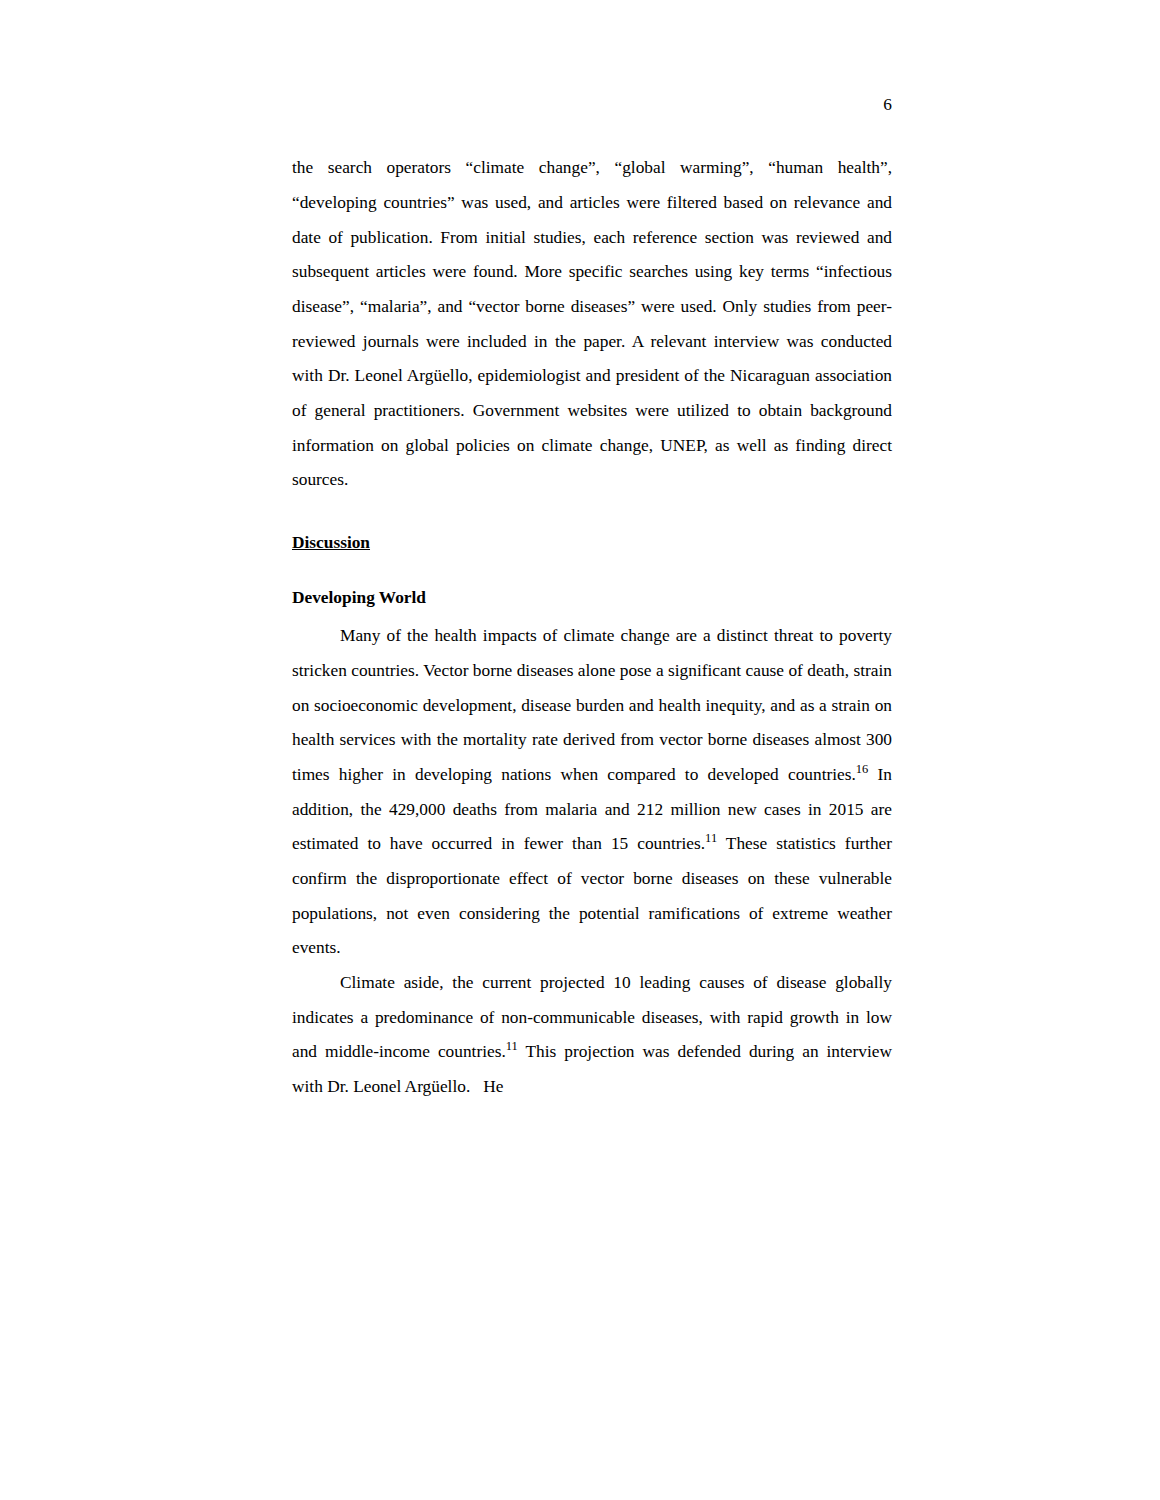6
the search operators “climate change”, “global warming”, “human health”, “developing countries” was used, and articles were filtered based on relevance and date of publication. From initial studies, each reference section was reviewed and subsequent articles were found. More specific searches using key terms “infectious disease”, “malaria”, and “vector borne diseases” were used. Only studies from peer-reviewed journals were included in the paper. A relevant interview was conducted with Dr. Leonel Argüello, epidemiologist and president of the Nicaraguan association of general practitioners. Government websites were utilized to obtain background information on global policies on climate change, UNEP, as well as finding direct sources.
Discussion
Developing World
Many of the health impacts of climate change are a distinct threat to poverty stricken countries. Vector borne diseases alone pose a significant cause of death, strain on socioeconomic development, disease burden and health inequity, and as a strain on health services with the mortality rate derived from vector borne diseases almost 300 times higher in developing nations when compared to developed countries.16 In addition, the 429,000 deaths from malaria and 212 million new cases in 2015 are estimated to have occurred in fewer than 15 countries.11 These statistics further confirm the disproportionate effect of vector borne diseases on these vulnerable populations, not even considering the potential ramifications of extreme weather events.
Climate aside, the current projected 10 leading causes of disease globally indicates a predominance of non-communicable diseases, with rapid growth in low and middle-income countries.11 This projection was defended during an interview with Dr. Leonel Argüello. He